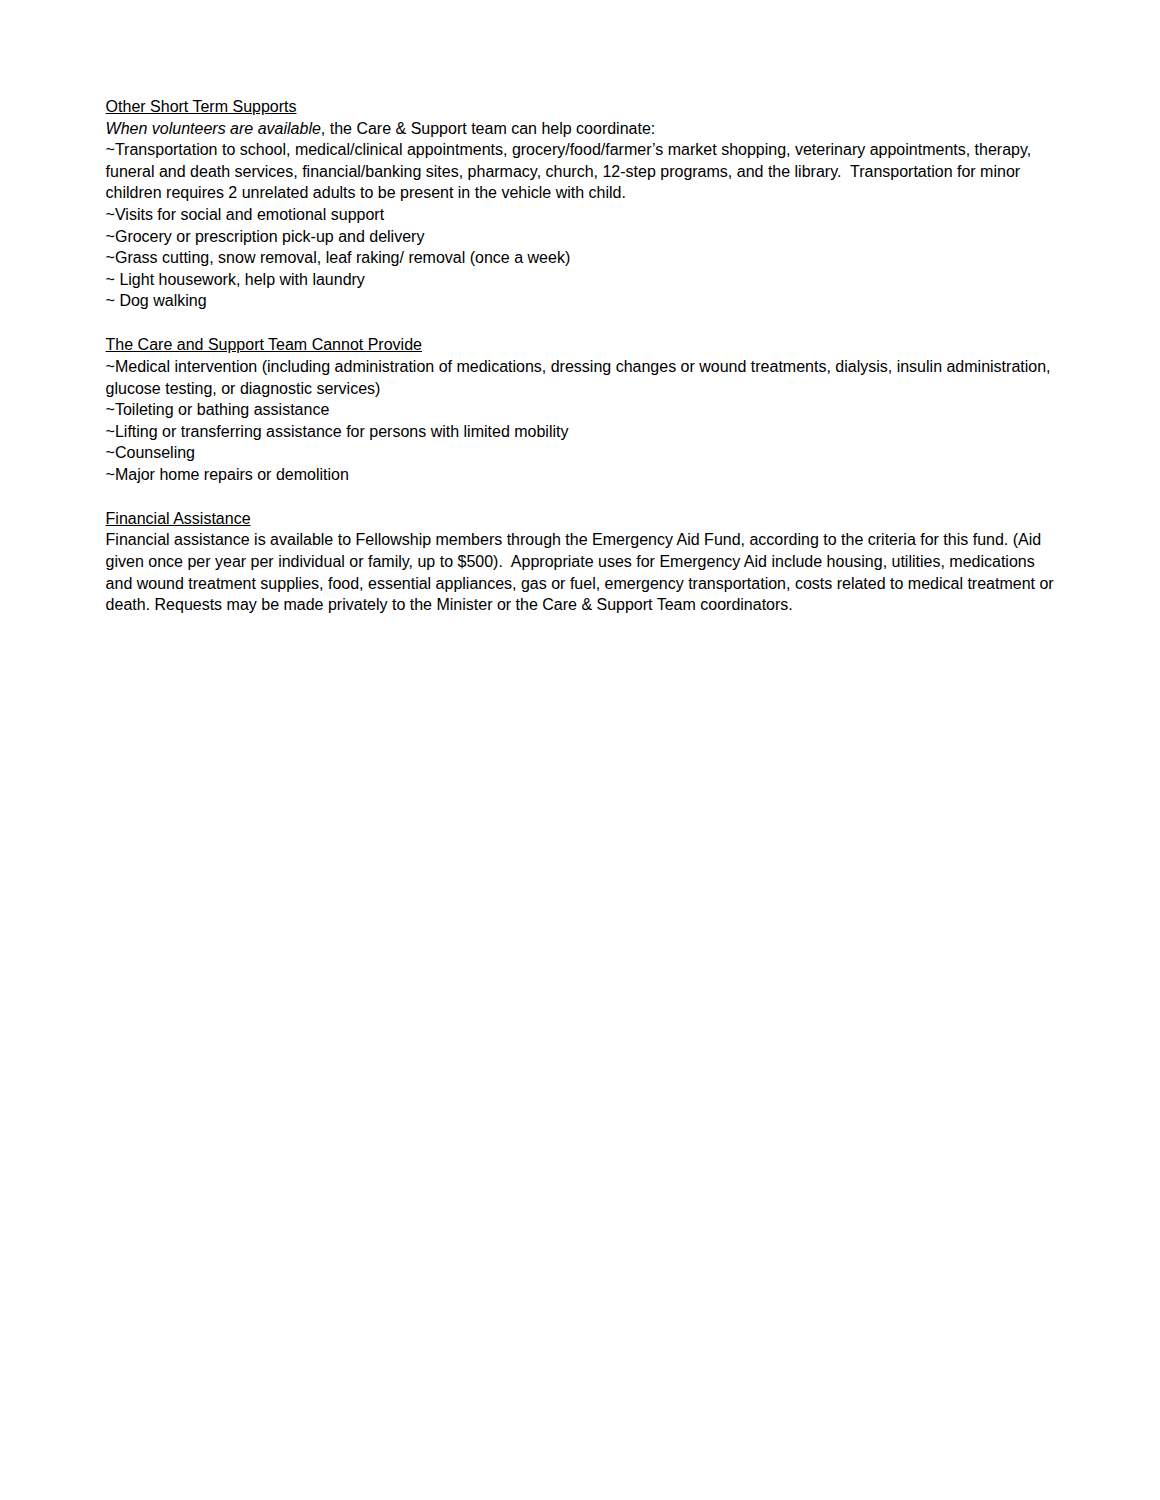Other Short Term Supports
When volunteers are available, the Care & Support team can help coordinate:
~Transportation to school, medical/clinical appointments, grocery/food/farmer’s market shopping, veterinary appointments, therapy, funeral and death services, financial/banking sites, pharmacy, church, 12-step programs, and the library. Transportation for minor children requires 2 unrelated adults to be present in the vehicle with child.
~Visits for social and emotional support
~Grocery or prescription pick-up and delivery
~Grass cutting, snow removal, leaf raking/ removal (once a week)
~ Light housework, help with laundry
~ Dog walking
The Care and Support Team Cannot Provide
~Medical intervention (including administration of medications, dressing changes or wound treatments, dialysis, insulin administration, glucose testing, or diagnostic services)
~Toileting or bathing assistance
~Lifting or transferring assistance for persons with limited mobility
~Counseling
~Major home repairs or demolition
Financial Assistance
Financial assistance is available to Fellowship members through the Emergency Aid Fund, according to the criteria for this fund. (Aid given once per year per individual or family, up to $500). Appropriate uses for Emergency Aid include housing, utilities, medications and wound treatment supplies, food, essential appliances, gas or fuel, emergency transportation, costs related to medical treatment or death. Requests may be made privately to the Minister or the Care & Support Team coordinators.